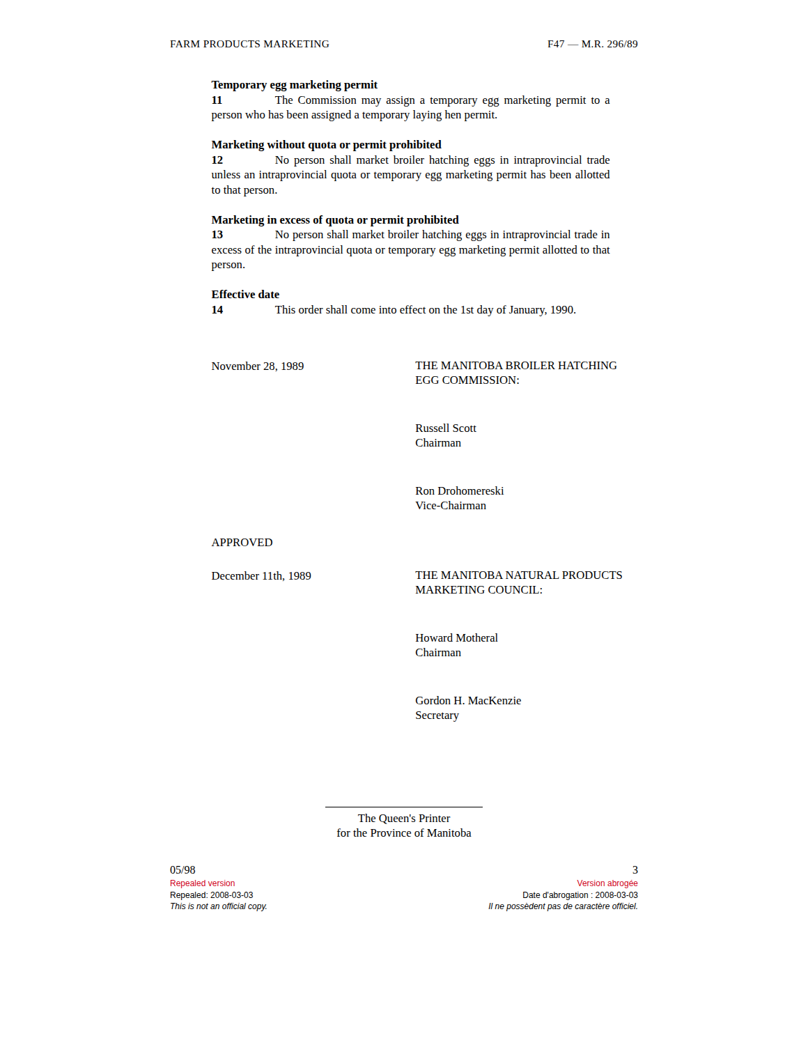Farm Products Marketing
F47 — M.R. 296/89
Temporary egg marketing permit
11 The Commission may assign a temporary egg marketing permit to a person who has been assigned a temporary laying hen permit.
Marketing without quota or permit prohibited
12 No person shall market broiler hatching eggs in intraprovincial trade unless an intraprovincial quota or temporary egg marketing permit has been allotted to that person.
Marketing in excess of quota or permit prohibited
13 No person shall market broiler hatching eggs in intraprovincial trade in excess of the intraprovincial quota or temporary egg marketing permit allotted to that person.
Effective date
14 This order shall come into effect on the 1st day of January, 1990.
November 28, 1989
THE MANITOBA BROILER HATCHING
EGG COMMISSION:
Russell Scott
Chairman
Ron Drohomereski
Vice-Chairman
APPROVED
December 11th, 1989
THE MANITOBA NATURAL PRODUCTS
MARKETING COUNCIL:
Howard Motheral
Chairman
Gordon H. MacKenzie
Secretary
The Queen's Printer
for the Province of Manitoba
05/98
3
Repealed version
Repealed: 2008-03-03
This is not an official copy.
Version abrogée
Date d'abrogation : 2008-03-03
Il ne possèdent pas de caractère officiel.